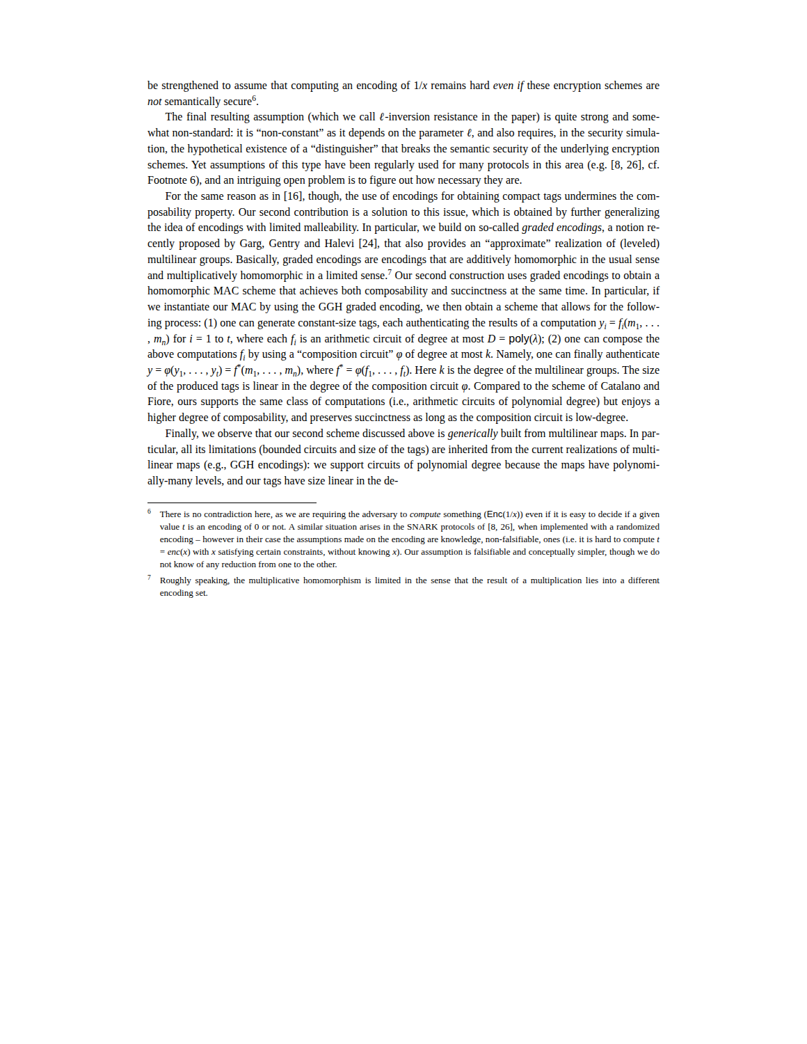be strengthened to assume that computing an encoding of 1/x remains hard even if these encryption schemes are not semantically secure6.
The final resulting assumption (which we call ℓ-inversion resistance in the paper) is quite strong and somewhat non-standard: it is “non-constant” as it depends on the parameter ℓ, and also requires, in the security simulation, the hypothetical existence of a “distinguisher” that breaks the semantic security of the underlying encryption schemes. Yet assumptions of this type have been regularly used for many protocols in this area (e.g. [8, 26], cf. Footnote 6), and an intriguing open problem is to figure out how necessary they are.
For the same reason as in [16], though, the use of encodings for obtaining compact tags undermines the composability property. Our second contribution is a solution to this issue, which is obtained by further generalizing the idea of encodings with limited malleability. In particular, we build on so-called graded encodings, a notion recently proposed by Garg, Gentry and Halevi [24], that also provides an “approximate” realization of (leveled) multilinear groups. Basically, graded encodings are encodings that are additively homomorphic in the usual sense and multiplicatively homomorphic in a limited sense.7 Our second construction uses graded encodings to obtain a homomorphic MAC scheme that achieves both composability and succinctness at the same time. In particular, if we instantiate our MAC by using the GGH graded encoding, we then obtain a scheme that allows for the following process: (1) one can generate constant-size tags, each authenticating the results of a computation yi = fi(m1, . . . , mn) for i = 1 to t, where each fi is an arithmetic circuit of degree at most D = poly(λ); (2) one can compose the above computations fi by using a “composition circuit” φ of degree at most k. Namely, one can finally authenticate y = φ(y1, . . . , yt) = f*(m1, . . . , mn), where f* = φ(f1, . . . , ft). Here k is the degree of the multilinear groups. The size of the produced tags is linear in the degree of the composition circuit φ. Compared to the scheme of Catalano and Fiore, ours supports the same class of computations (i.e., arithmetic circuits of polynomial degree) but enjoys a higher degree of composability, and preserves succinctness as long as the composition circuit is low-degree.
Finally, we observe that our second scheme discussed above is generically built from multilinear maps. In particular, all its limitations (bounded circuits and size of the tags) are inherited from the current realizations of multilinear maps (e.g., GGH encodings): we support circuits of polynomial degree because the maps have polynomially-many levels, and our tags have size linear in the de-
6
There is no contradiction here, as we are requiring the adversary to compute something (Enc(1/x)) even if it is easy to decide if a given value t is an encoding of 0 or not. A similar situation arises in the SNARK protocols of [8, 26], when implemented with a randomized encoding – however in their case the assumptions made on the encoding are knowledge, non-falsifiable, ones (i.e. it is hard to compute t = enc(x) with x satisfying certain constraints, without knowing x). Our assumption is falsifiable and conceptually simpler, though we do not know of any reduction from one to the other.
7
Roughly speaking, the multiplicative homomorphism is limited in the sense that the result of a multiplication lies into a different encoding set.